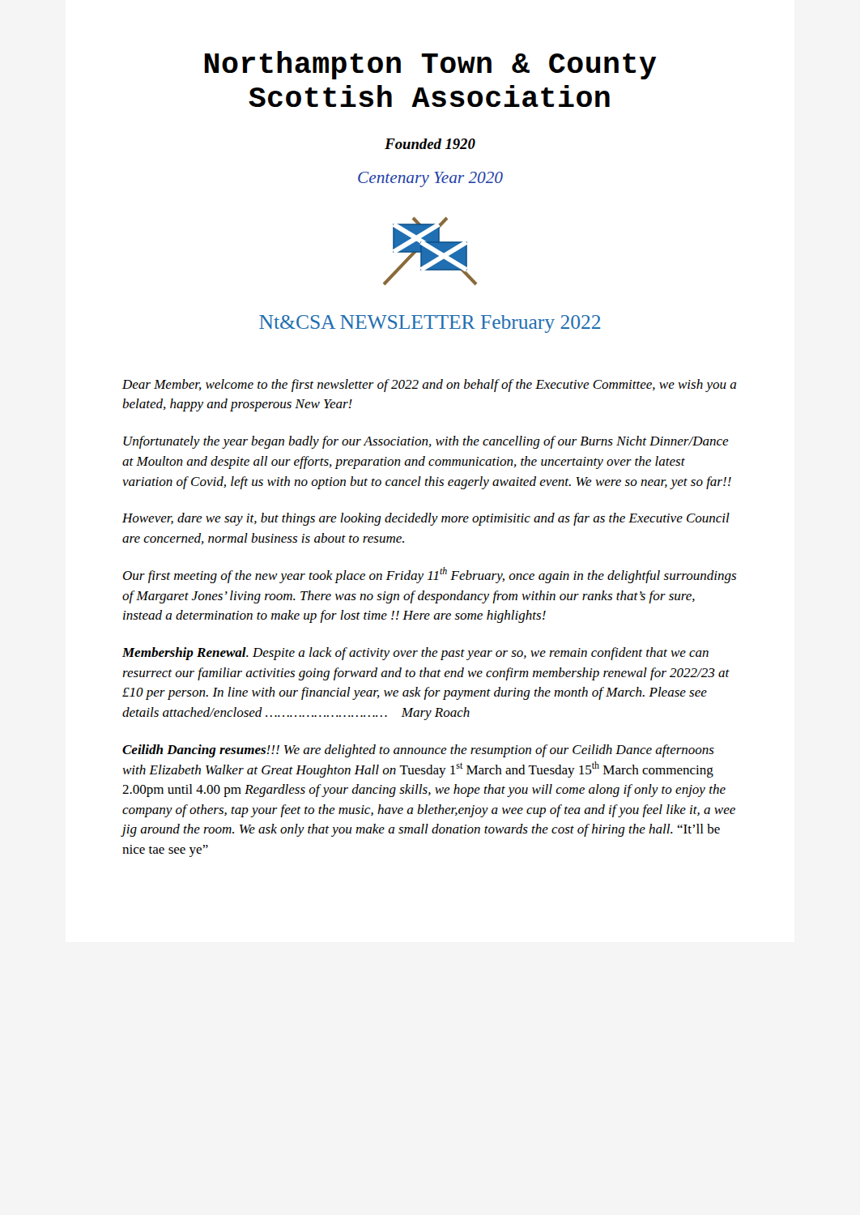Northampton Town & County
Scottish Association
Founded 1920
Centenary Year 2020
Nt&CSA NEWSLETTER February 2022
Dear Member, welcome to the first newsletter of 2022 and on behalf of the Executive Committee, we wish you a belated, happy and prosperous New Year!
Unfortunately the year began badly for our Association, with the cancelling of our Burns Nicht Dinner/Dance at Moulton and despite all our efforts, preparation and communication, the uncertainty over the latest variation of Covid, left us with no option but to cancel this eagerly awaited event. We were so near, yet so far!!
However, dare we say it, but things are looking decidedly more optimisitic and as far as the Executive Council are concerned, normal business is about to resume.
Our first meeting of the new year took place on Friday 11th February, once again in the delightful surroundings of Margaret Jones’ living room. There was no sign of despondancy from within our ranks that’s for sure, instead a determination to make up for lost time !! Here are some highlights!
Membership Renewal. Despite a lack of activity over the past year or so, we remain confident that we can resurrect our familiar activities going forward and to that end we confirm membership renewal for 2022/23 at £10 per person. In line with our financial year, we ask for payment during the month of March. Please see details attached/enclosed ………………………… Mary Roach
Ceilidh Dancing resumes!!! We are delighted to announce the resumption of our Ceilidh Dance afternoons with Elizabeth Walker at Great Houghton Hall on Tuesday 1st March and Tuesday 15th March commencing 2.00pm until 4.00 pm Regardless of your dancing skills, we hope that you will come along if only to enjoy the company of others, tap your feet to the music, have a blether,enjoy a wee cup of tea and if you feel like it, a wee jig around the room. We ask only that you make a small donation towards the cost of hiring the hall. “It’ll be nice tae see ye”